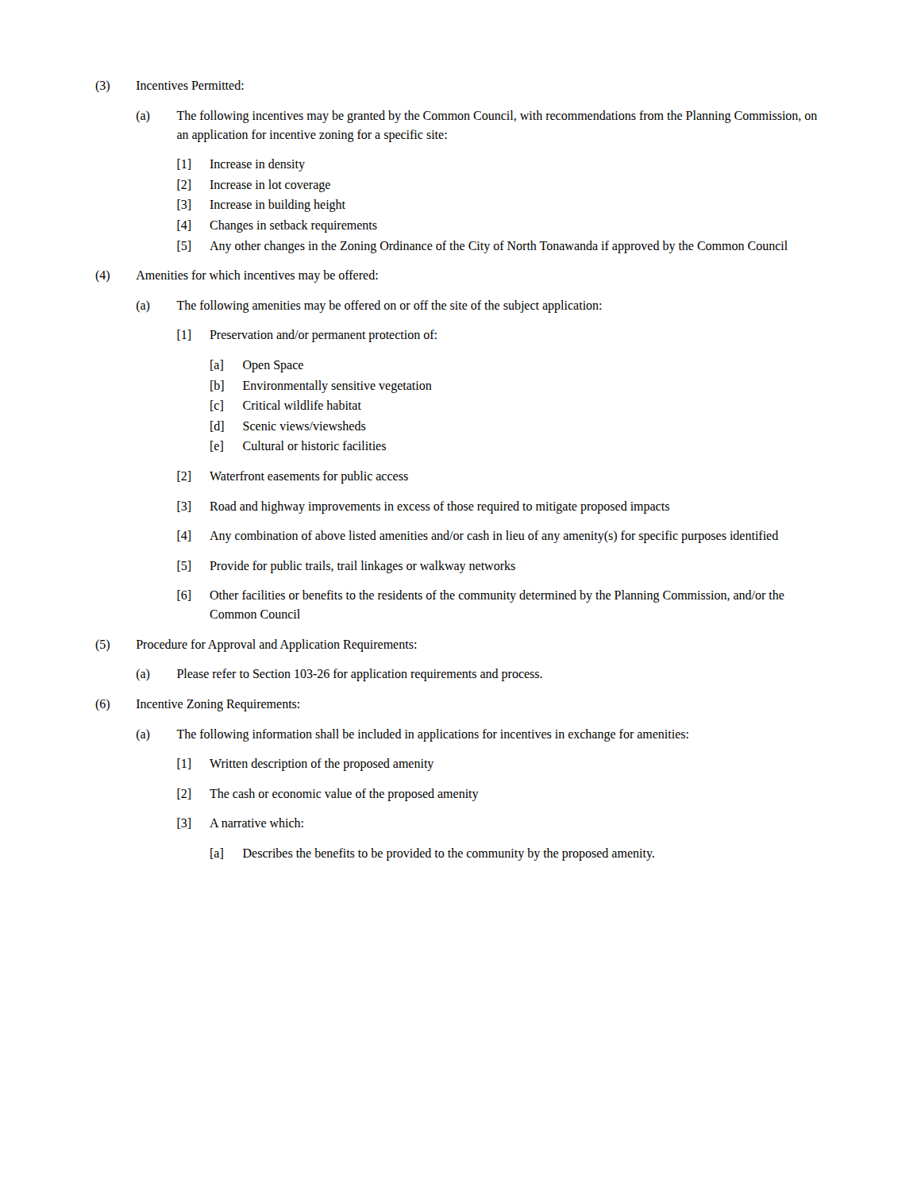(3) Incentives Permitted:
(a) The following incentives may be granted by the Common Council, with recommendations from the Planning Commission, on an application for incentive zoning for a specific site:
[1] Increase in density
[2] Increase in lot coverage
[3] Increase in building height
[4] Changes in setback requirements
[5] Any other changes in the Zoning Ordinance of the City of North Tonawanda if approved by the Common Council
(4) Amenities for which incentives may be offered:
(a) The following amenities may be offered on or off the site of the subject application:
[1] Preservation and/or permanent protection of:
[a] Open Space
[b] Environmentally sensitive vegetation
[c] Critical wildlife habitat
[d] Scenic views/viewsheds
[e] Cultural or historic facilities
[2] Waterfront easements for public access
[3] Road and highway improvements in excess of those required to mitigate proposed impacts
[4] Any combination of above listed amenities and/or cash in lieu of any amenity(s) for specific purposes identified
[5] Provide for public trails, trail linkages or walkway networks
[6] Other facilities or benefits to the residents of the community determined by the Planning Commission, and/or the Common Council
(5) Procedure for Approval and Application Requirements:
(a) Please refer to Section 103-26 for application requirements and process.
(6) Incentive Zoning Requirements:
(a) The following information shall be included in applications for incentives in exchange for amenities:
[1] Written description of the proposed amenity
[2] The cash or economic value of the proposed amenity
[3] A narrative which:
[a] Describes the benefits to be provided to the community by the proposed amenity.